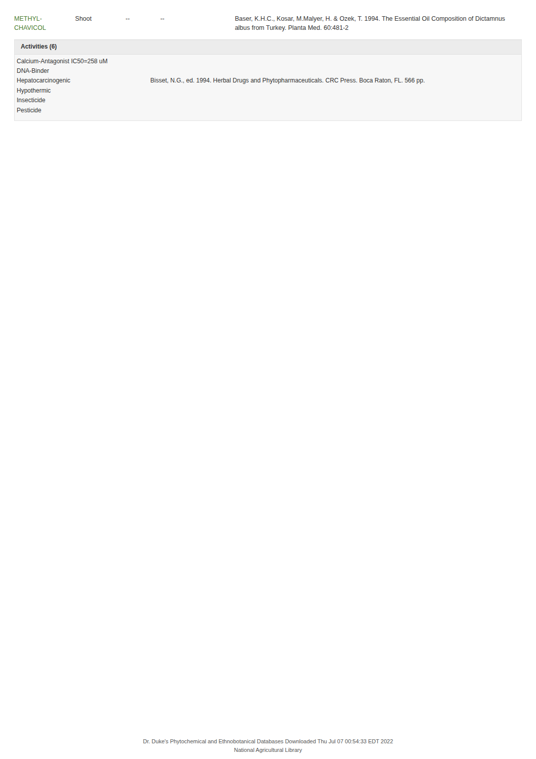| METHYL-CHAVICOL | Shoot | -- | -- | | Baser, K.H.C., Kosar, M.Malyer, H. & Ozek, T. 1994. The Essential Oil Composition of Dictamnus albus from Turkey. Planta Med. 60:481-2 |
Activities (6)
| Calcium-Antagonist IC50=258 uM | |
| DNA-Binder | |
| Hepatocarcinogenic | Bisset, N.G., ed. 1994. Herbal Drugs and Phytopharmaceuticals. CRC Press. Boca Raton, FL. 566 pp. |
| Hypothermic | |
| Insecticide | |
| Pesticide | |
Dr. Duke's Phytochemical and Ethnobotanical Databases Downloaded Thu Jul 07 00:54:33 EDT 2022
National Agricultural Library